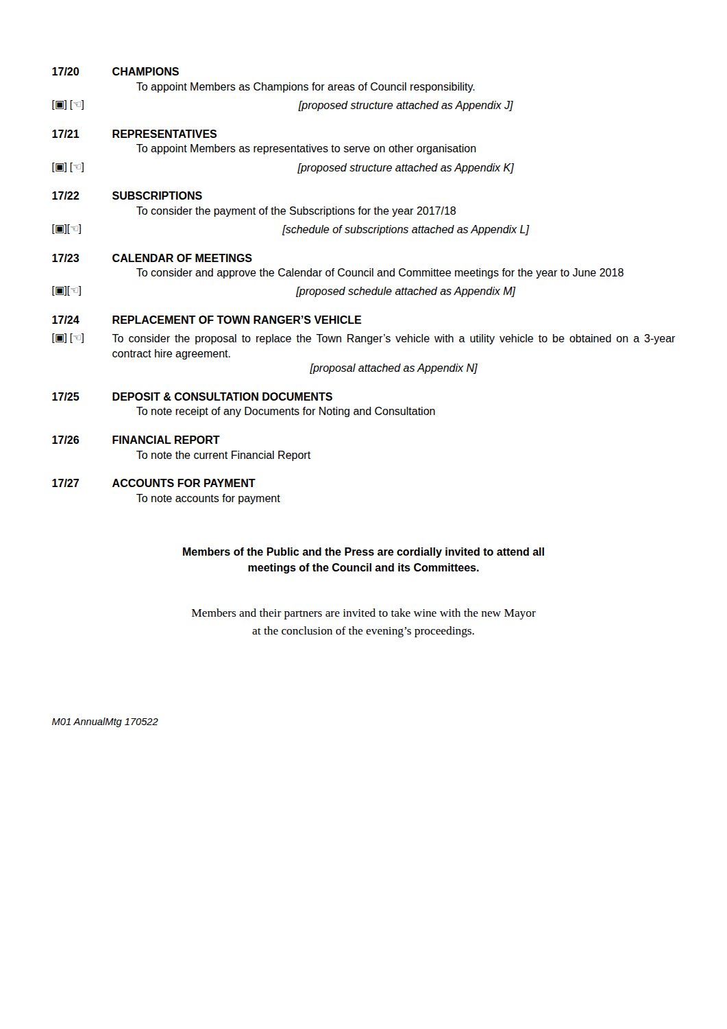| 17/20 | Champions To appoint Members as Champions for areas of Council responsibility. |
| [▣] [☜] | [proposed structure attached as Appendix J] |
| 17/21 | Representatives To appoint Members as representatives to serve on other organisation |
| [▣] [☜] | [proposed structure attached as Appendix K] |
| 17/22 | Subscriptions To consider the payment of the Subscriptions for the year 2017/18 |
| [▣][☜] | [schedule of subscriptions attached as Appendix L] |
| 17/23 | Calendar of Meetings To consider and approve the Calendar of Council and Committee meetings for the year to June 2018 |
| [▣][☜] | [proposed schedule attached as Appendix M] |
| 17/24 | Replacement of Town Ranger’s Vehicle |
| [▣] [☜] | To consider the proposal to replace the Town Ranger’s vehicle with a utility vehicle to be obtained on a 3-year contract hire agreement. [proposal attached as Appendix N] |
| 17/25 | Deposit & Consultation Documents To note receipt of any Documents for Noting and Consultation |
| 17/26 | Financial Report To note the current Financial Report |
| 17/27 | Accounts for Payment To note accounts for payment |
Members of the Public and the Press are cordially invited to attend all
meetings of the Council and its Committees.
Members and their partners are invited to take wine with the new Mayor
at the conclusion of the evening’s proceedings.
M01 AnnualMtg 170522